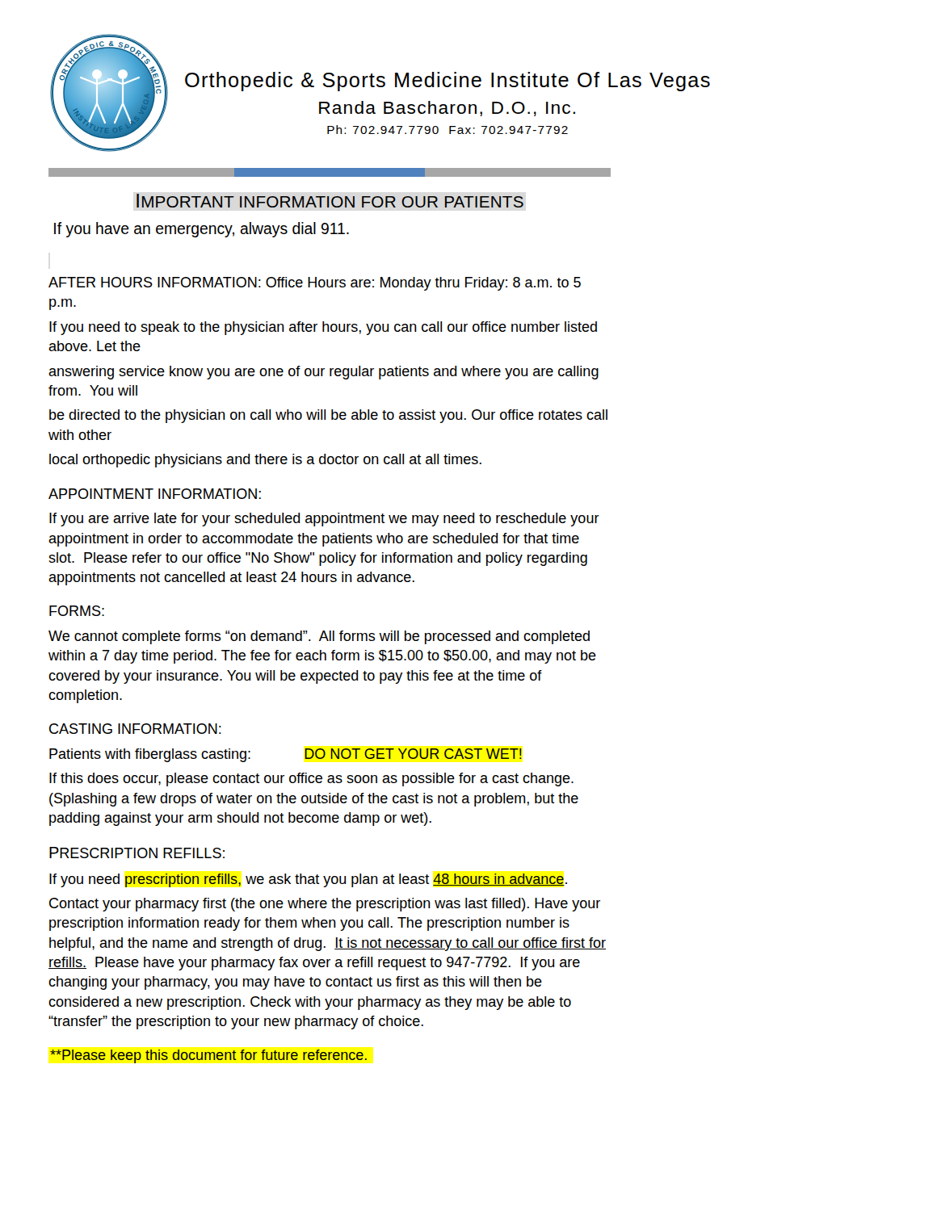ORTHOPEDIC & SPORTS MEDICINE INSTITUTE OF LAS VEGAS
Orthopedic & Sports Medicine Institute Of Las Vegas
Randa Bascharon, D.O., Inc.
Ph: 702.947.7790 Fax: 702.947-7792
IMPORTANT INFORMATION FOR OUR PATIENTS
If you have an emergency, always dial 911.
AFTER HOURS INFORMATION:
Office Hours are: Monday thru Friday: 8 a.m. to 5 p.m.
If you need to speak to the physician after hours, you can call our office number listed above. Let the
answering service know you are one of our regular patients and where you are calling from. You will
be directed to the physician on call who will be able to assist you. Our office rotates call with other
local orthopedic physicians and there is a doctor on call at all times.
APPOINTMENT INFORMATION:
If you are arrive late for your scheduled appointment we may need to reschedule your appointment in order to accommodate the patients who are scheduled for that time slot. Please refer to our office "No Show" policy for information and policy regarding appointments not cancelled at least 24 hours in advance.
FORMS:
We cannot complete forms “on demand”. All forms will be processed and completed within a 7 day time period. The fee for each form is $15.00 to $50.00, and may not be covered by your insurance. You will be expected to pay this fee at the time of completion.
CASTING INFORMATION:
Patients with fiberglass casting: DO NOT GET YOUR CAST WET!
If this does occur, please contact our office as soon as possible for a cast change. (Splashing a few drops of water on the outside of the cast is not a problem, but the padding against your arm should not become damp or wet).
PRESCRIPTION REFILLS:
If you need prescription refills, we ask that you plan at least 48 hours in advance.
Contact your pharmacy first (the one where the prescription was last filled). Have your prescription information ready for them when you call. The prescription number is helpful, and the name and strength of drug. It is not necessary to call our office first for refills. Please have your pharmacy fax over a refill request to 947-7792. If you are changing your pharmacy, you may have to contact us first as this will then be considered a new prescription. Check with your pharmacy as they may be able to “transfer” the prescription to your new pharmacy of choice.
**Please keep this document for future reference.